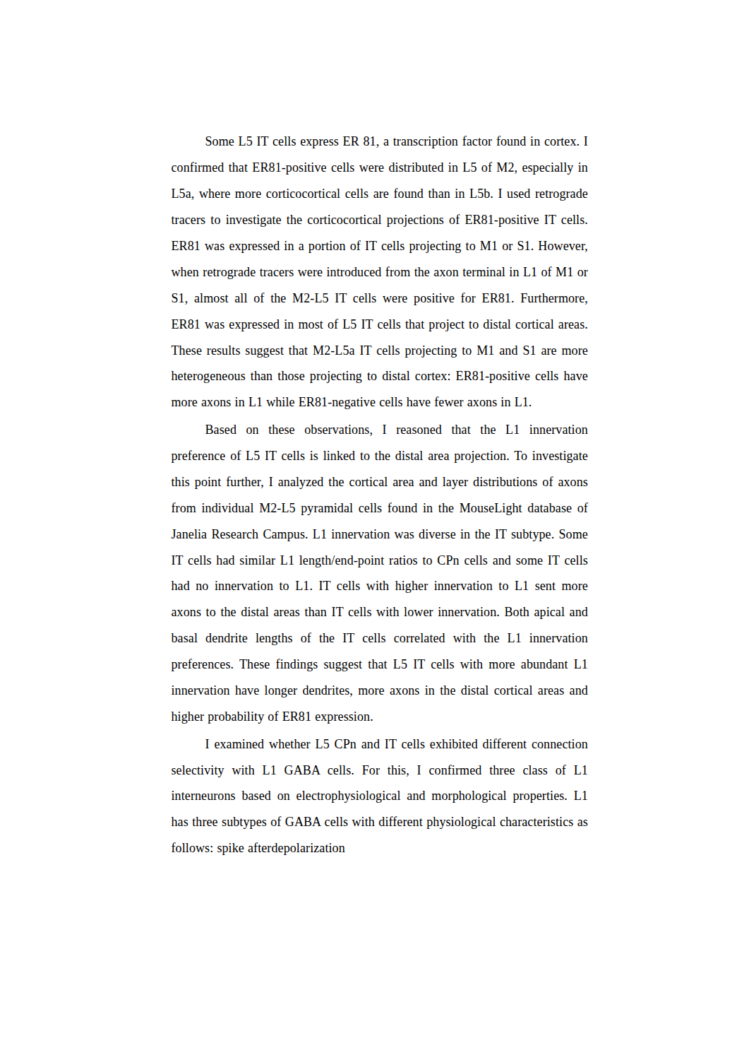Some L5 IT cells express ER 81, a transcription factor found in cortex. I confirmed that ER81-positive cells were distributed in L5 of M2, especially in L5a, where more corticocortical cells are found than in L5b. I used retrograde tracers to investigate the corticocortical projections of ER81-positive IT cells. ER81 was expressed in a portion of IT cells projecting to M1 or S1. However, when retrograde tracers were introduced from the axon terminal in L1 of M1 or S1, almost all of the M2-L5 IT cells were positive for ER81. Furthermore, ER81 was expressed in most of L5 IT cells that project to distal cortical areas. These results suggest that M2-L5a IT cells projecting to M1 and S1 are more heterogeneous than those projecting to distal cortex: ER81-positive cells have more axons in L1 while ER81-negative cells have fewer axons in L1.
Based on these observations, I reasoned that the L1 innervation preference of L5 IT cells is linked to the distal area projection. To investigate this point further, I analyzed the cortical area and layer distributions of axons from individual M2-L5 pyramidal cells found in the MouseLight database of Janelia Research Campus. L1 innervation was diverse in the IT subtype. Some IT cells had similar L1 length/end-point ratios to CPn cells and some IT cells had no innervation to L1. IT cells with higher innervation to L1 sent more axons to the distal areas than IT cells with lower innervation. Both apical and basal dendrite lengths of the IT cells correlated with the L1 innervation preferences. These findings suggest that L5 IT cells with more abundant L1 innervation have longer dendrites, more axons in the distal cortical areas and higher probability of ER81 expression.
I examined whether L5 CPn and IT cells exhibited different connection selectivity with L1 GABA cells. For this, I confirmed three class of L1 interneurons based on electrophysiological and morphological properties. L1 has three subtypes of GABA cells with different physiological characteristics as follows: spike afterdepolarization